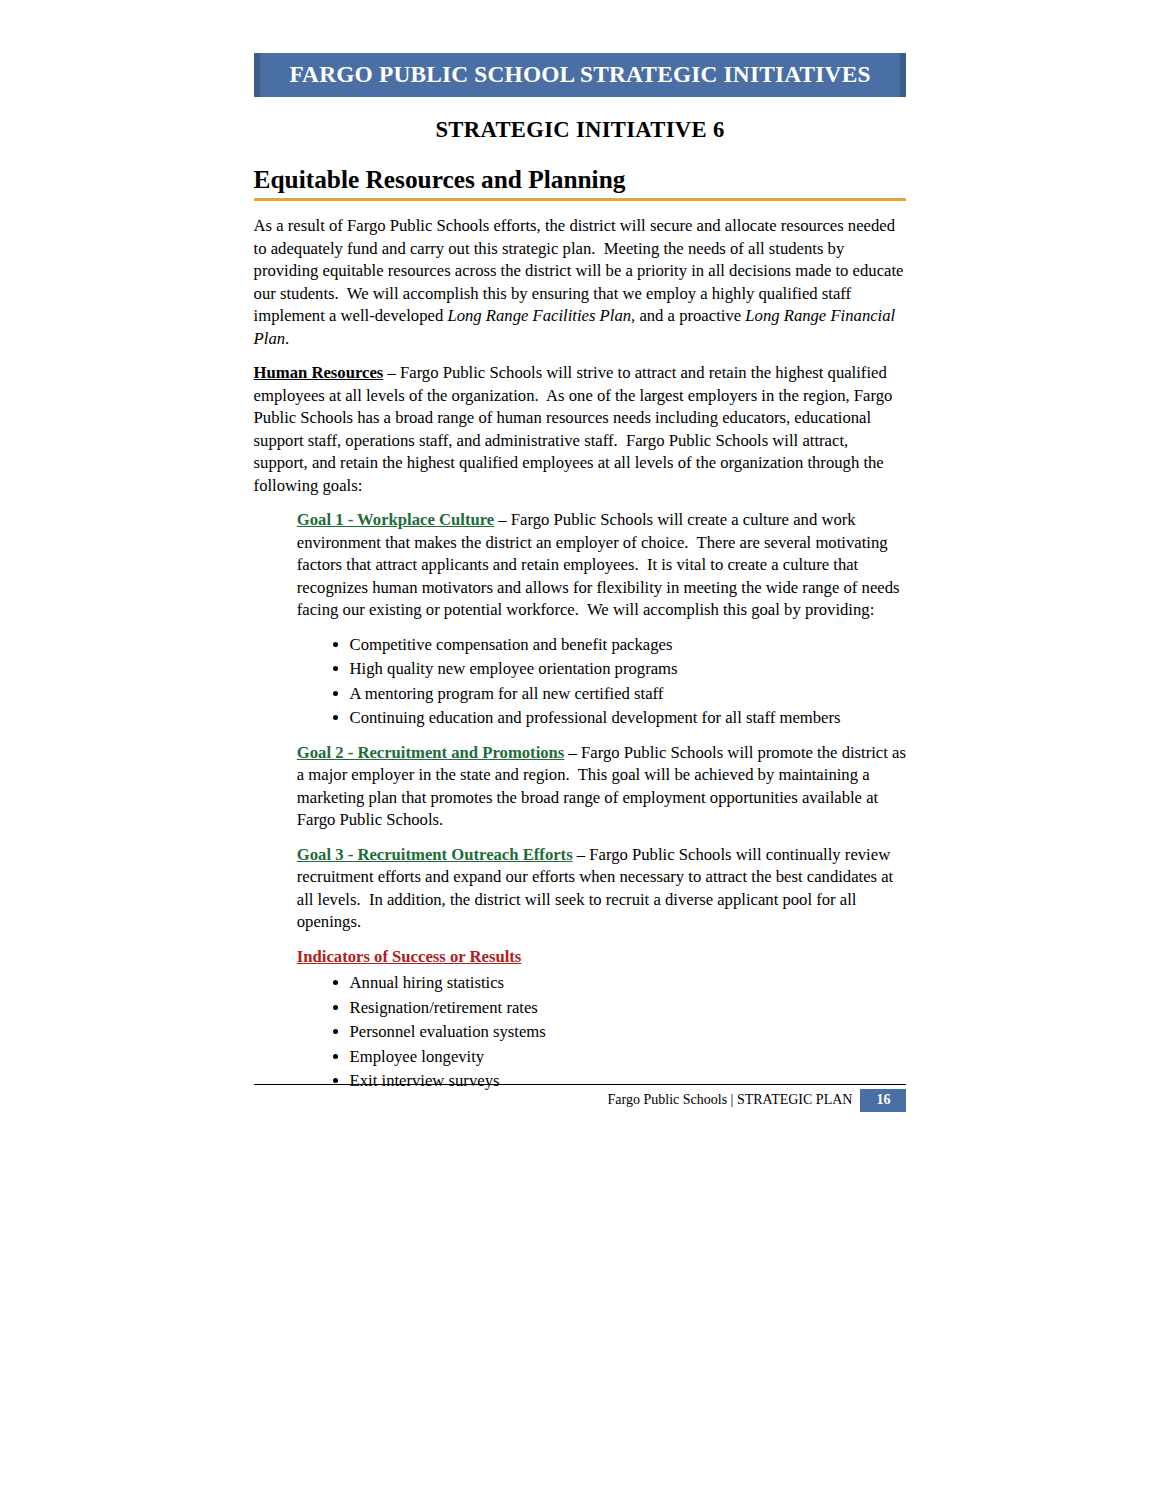FARGO PUBLIC SCHOOL STRATEGIC INITIATIVES
STRATEGIC INITIATIVE 6
Equitable Resources and Planning
As a result of Fargo Public Schools efforts, the district will secure and allocate resources needed to adequately fund and carry out this strategic plan. Meeting the needs of all students by providing equitable resources across the district will be a priority in all decisions made to educate our students. We will accomplish this by ensuring that we employ a highly qualified staff implement a well-developed Long Range Facilities Plan, and a proactive Long Range Financial Plan.
Human Resources – Fargo Public Schools will strive to attract and retain the highest qualified employees at all levels of the organization. As one of the largest employers in the region, Fargo Public Schools has a broad range of human resources needs including educators, educational support staff, operations staff, and administrative staff. Fargo Public Schools will attract, support, and retain the highest qualified employees at all levels of the organization through the following goals:
Goal 1 - Workplace Culture – Fargo Public Schools will create a culture and work environment that makes the district an employer of choice. There are several motivating factors that attract applicants and retain employees. It is vital to create a culture that recognizes human motivators and allows for flexibility in meeting the wide range of needs facing our existing or potential workforce. We will accomplish this goal by providing:
Competitive compensation and benefit packages
High quality new employee orientation programs
A mentoring program for all new certified staff
Continuing education and professional development for all staff members
Goal 2 - Recruitment and Promotions – Fargo Public Schools will promote the district as a major employer in the state and region. This goal will be achieved by maintaining a marketing plan that promotes the broad range of employment opportunities available at Fargo Public Schools.
Goal 3 - Recruitment Outreach Efforts – Fargo Public Schools will continually review recruitment efforts and expand our efforts when necessary to attract the best candidates at all levels. In addition, the district will seek to recruit a diverse applicant pool for all openings.
Indicators of Success or Results
Annual hiring statistics
Resignation/retirement rates
Personnel evaluation systems
Employee longevity
Exit interview surveys
Fargo Public Schools | STRATEGIC PLAN 16